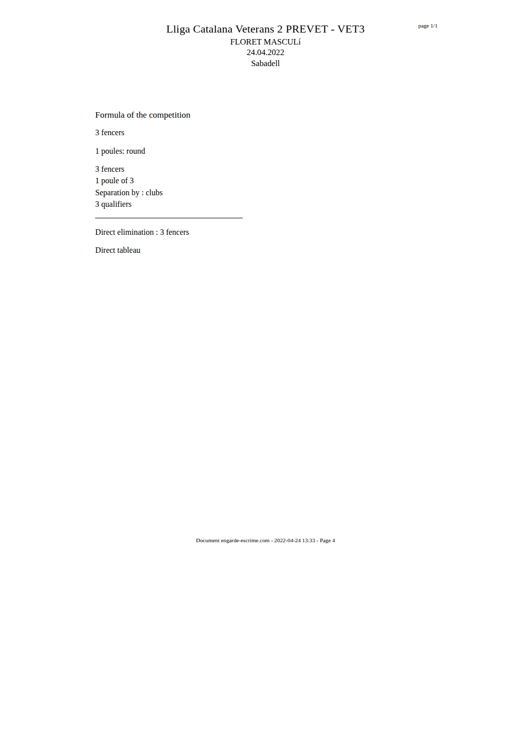page 1/1
Lliga Catalana Veterans 2 PREVET - VET3
FLORET MASCULí
24.04.2022
Sabadell
Formula of the competition
3 fencers
1 poules: round
3 fencers
1 poule of 3
Separation by : clubs
3 qualifiers
Direct elimination : 3 fencers
Direct tableau
Document engarde-escrime.com - 2022-04-24 13:33 - Page 4